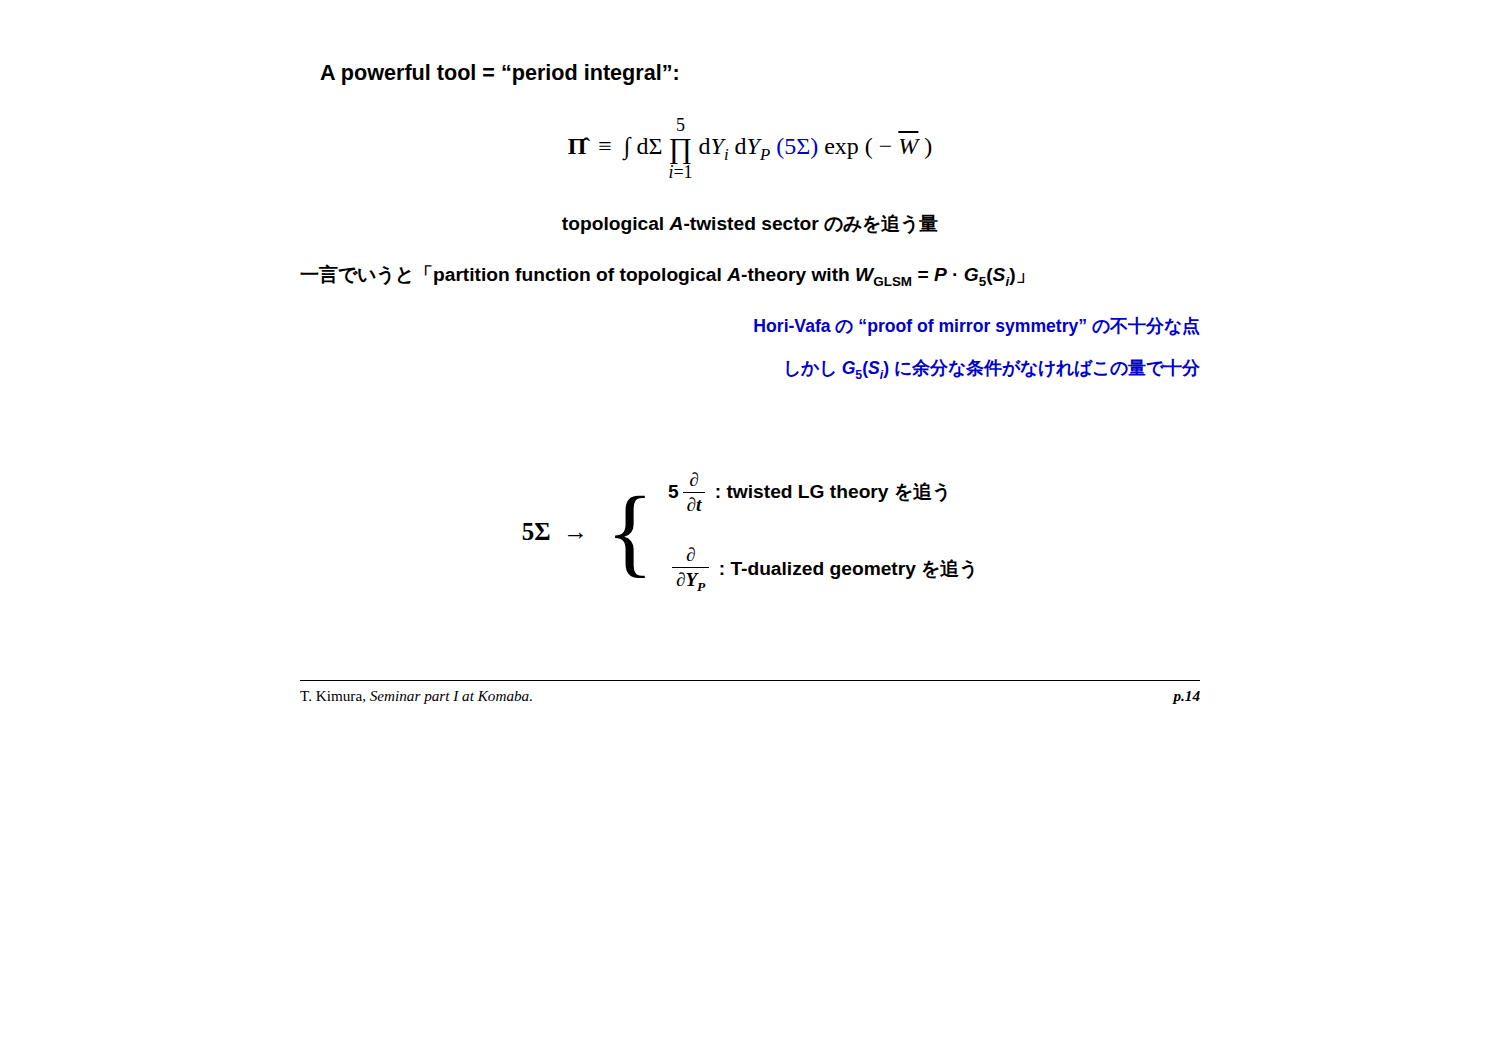A powerful tool = “period integral”:
Π̂ ≡ ∫ dΣ 5 ∏ i=1 dYi dYP (5Σ) exp ( − W )
topological A-twisted sector のみを追う量
一言でいうと「partition function of topological A-theory with WGLSM = P · G5(Si)」
Hori-Vafa の “proof of mirror symmetry” の不十分な点
しかし G5(Si) に余分な条件がなければこの量で十分
5Σ → {
5∂∂t : twisted LG theory を追う
∂∂YP : T-dualized geometry を追う
T. Kimura, Seminar part I at Komaba. p.14